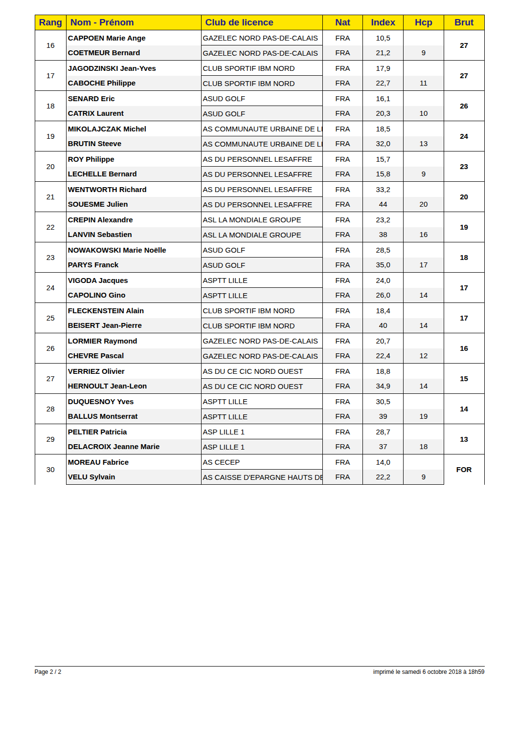| Rang | Nom - Prénom | Club de licence | Nat | Index | Hcp | Brut |
| --- | --- | --- | --- | --- | --- | --- |
| 16 | CAPPOEN Marie Ange | GAZELEC NORD PAS-DE-CALAIS | FRA | 10,5 | | 27 |
| COETMEUR Bernard | GAZELEC NORD PAS-DE-CALAIS | FRA | 21,2 | 9 |
| 17 | JAGODZINSKI Jean-Yves | CLUB SPORTIF IBM NORD | FRA | 17,9 | | 27 |
| CABOCHE Philippe | CLUB SPORTIF IBM NORD | FRA | 22,7 | 11 |
| 18 | SENARD Eric | ASUD GOLF | FRA | 16,1 | | 26 |
| CATRIX Laurent | ASUD GOLF | FRA | 20,3 | 10 |
| 19 | MIKOLAJCZAK Michel | AS COMMUNAUTE URBAINE DE LILL | FRA | 18,5 | | 24 |
| BRUTIN Steeve | AS COMMUNAUTE URBAINE DE LILL | FRA | 32,0 | 13 |
| 20 | ROY Philippe | AS DU PERSONNEL LESAFFRE | FRA | 15,7 | | 23 |
| LECHELLE Bernard | AS DU PERSONNEL LESAFFRE | FRA | 15,8 | 9 |
| 21 | WENTWORTH Richard | AS DU PERSONNEL LESAFFRE | FRA | 33,2 | | 20 |
| SOUESME Julien | AS DU PERSONNEL LESAFFRE | FRA | 44 | 20 |
| 22 | CREPIN Alexandre | ASL LA MONDIALE GROUPE | FRA | 23,2 | | 19 |
| LANVIN Sebastien | ASL LA MONDIALE GROUPE | FRA | 38 | 16 |
| 23 | NOWAKOWSKI Marie Noëlle | ASUD GOLF | FRA | 28,5 | | 18 |
| PARYS Franck | ASUD GOLF | FRA | 35,0 | 17 |
| 24 | VIGODA Jacques | ASPTT LILLE | FRA | 24,0 | | 17 |
| CAPOLINO Gino | ASPTT LILLE | FRA | 26,0 | 14 |
| 25 | FLECKENSTEIN Alain | CLUB SPORTIF IBM NORD | FRA | 18,4 | | 17 |
| BEISERT Jean-Pierre | CLUB SPORTIF IBM NORD | FRA | 40 | 14 |
| 26 | LORMIER Raymond | GAZELEC NORD PAS-DE-CALAIS | FRA | 20,7 | | 16 |
| CHEVRE Pascal | GAZELEC NORD PAS-DE-CALAIS | FRA | 22,4 | 12 |
| 27 | VERRIEZ Olivier | AS DU CE CIC NORD OUEST | FRA | 18,8 | | 15 |
| HERNOULT Jean-Leon | AS DU CE CIC NORD OUEST | FRA | 34,9 | 14 |
| 28 | DUQUESNOY Yves | ASPTT LILLE | FRA | 30,5 | | 14 |
| BALLUS Montserrat | ASPTT LILLE | FRA | 39 | 19 |
| 29 | PELTIER Patricia | ASP LILLE 1 | FRA | 28,7 | | 13 |
| DELACROIX Jeanne Marie | ASP LILLE 1 | FRA | 37 | 18 |
| 30 | MOREAU Fabrice | AS CECEP | FRA | 14,0 | | FOR |
| VELU Sylvain | AS CAISSE D'EPARGNE HAUTS DE FI | FRA | 22,2 | 9 |
Page 2 / 2 imprimé le samedi 6 octobre 2018 à 18h59